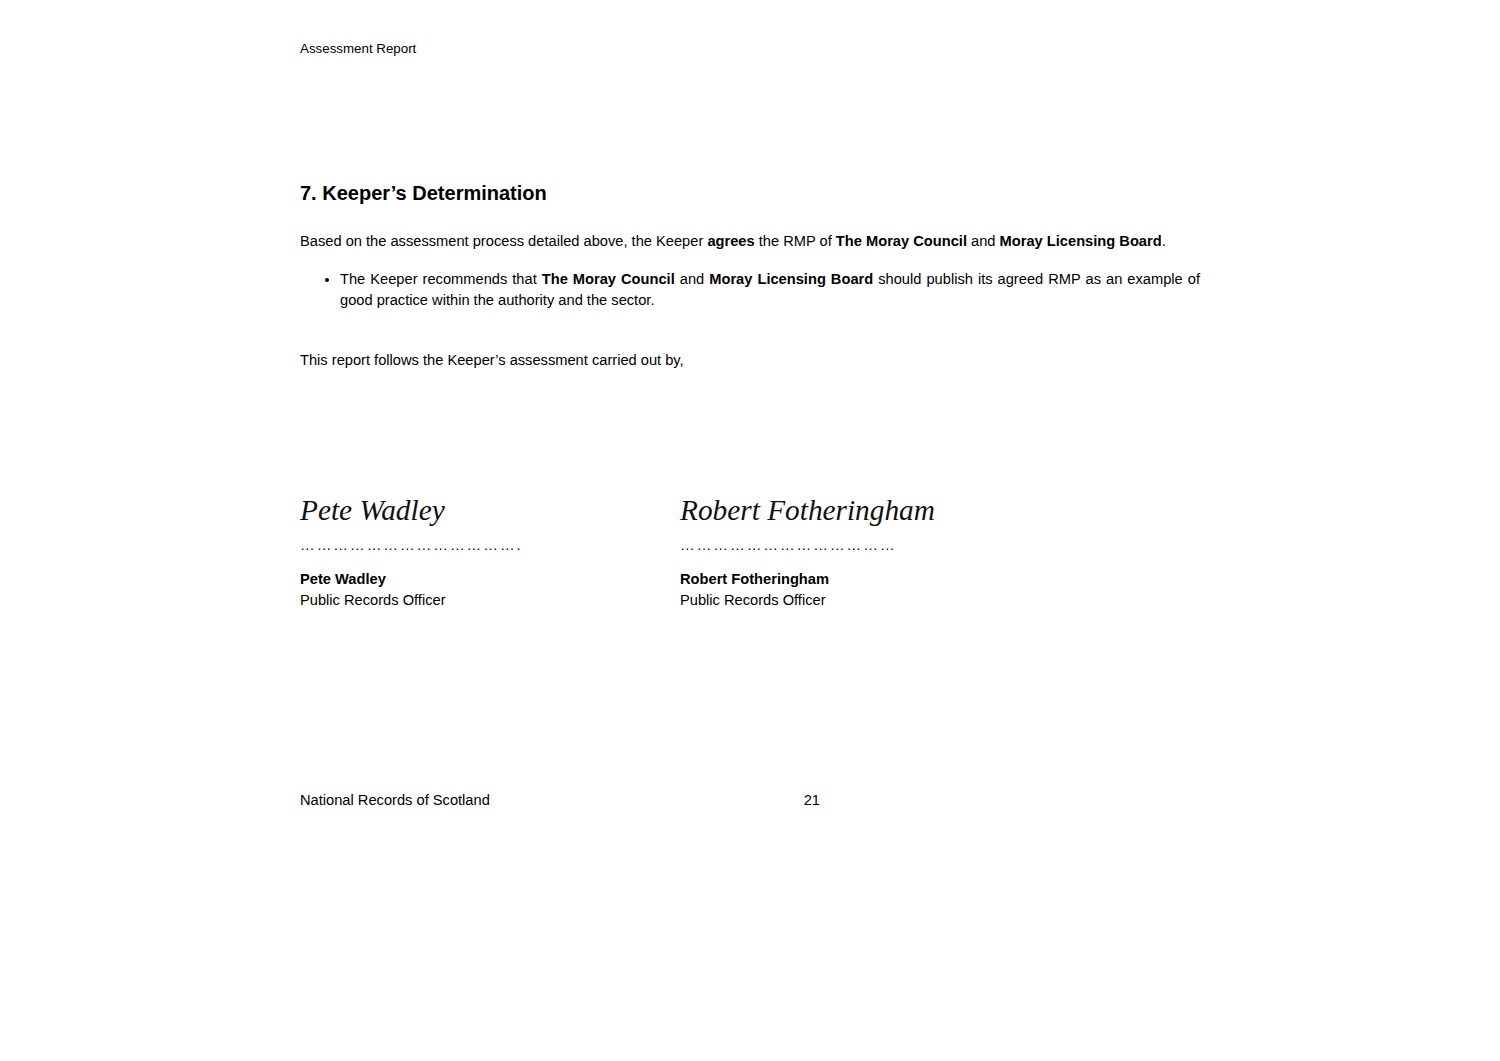Assessment Report
7. Keeper’s Determination
Based on the assessment process detailed above, the Keeper agrees the RMP of The Moray Council and Moray Licensing Board.
The Keeper recommends that The Moray Council and Moray Licensing Board should publish its agreed RMP as an example of good practice within the authority and the sector.
This report follows the Keeper’s assessment carried out by,
Pete Wadley
………………………………….
Pete Wadley
Public Records Officer
Robert Fotheringham
…………………………………
Robert Fotheringham
Public Records Officer
National Records of Scotland
21